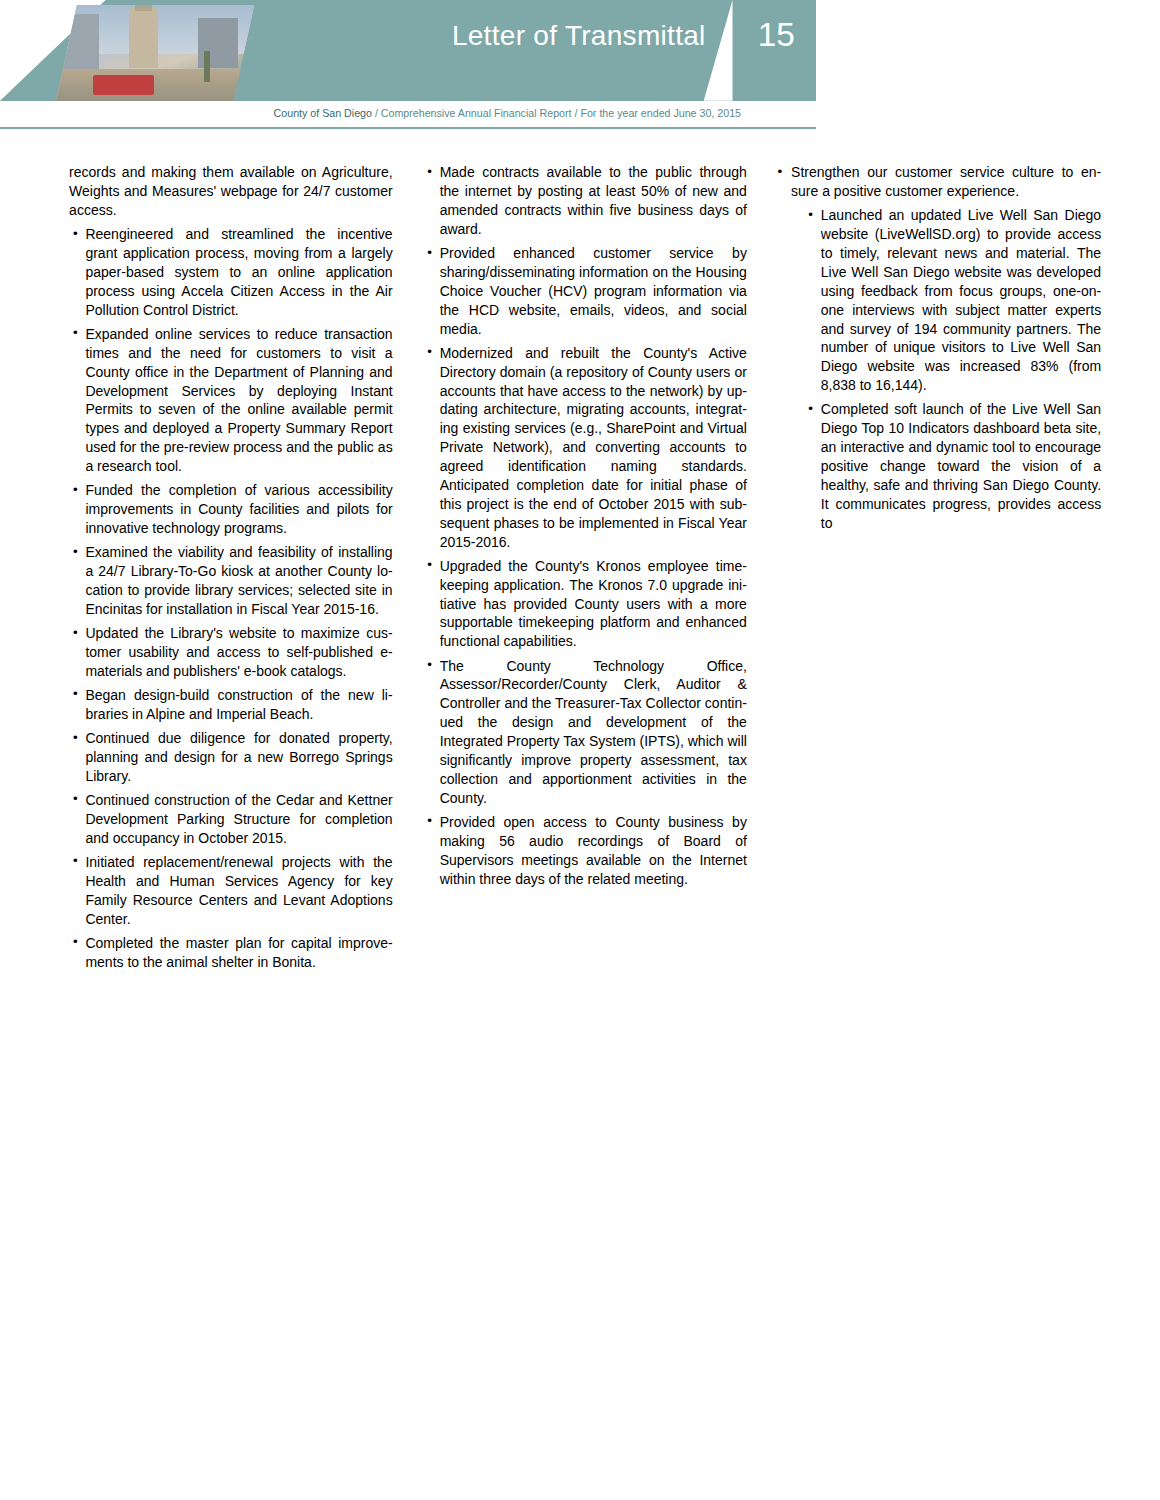Letter of Transmittal
15
County of San Diego / Comprehensive Annual Financial Report / For the year ended June 30, 2015
records and making them available on Agriculture, Weights and Measures' webpage for 24/7 customer access.
Reengineered and streamlined the incentive grant application process, moving from a largely paper-based system to an online application process using Accela Citizen Access in the Air Pollution Control District.
Expanded online services to reduce transaction times and the need for customers to visit a County office in the Department of Planning and Development Services by deploying Instant Permits to seven of the online available permit types and deployed a Property Summary Report used for the pre-review process and the public as a research tool.
Funded the completion of various accessibility improvements in County facilities and pilots for innovative technology programs.
Examined the viability and feasibility of installing a 24/7 Library-To-Go kiosk at another County location to provide library services; selected site in Encinitas for installation in Fiscal Year 2015-16.
Updated the Library's website to maximize customer usability and access to self-published e-materials and publishers' e-book catalogs.
Began design-build construction of the new libraries in Alpine and Imperial Beach.
Continued due diligence for donated property, planning and design for a new Borrego Springs Library.
Continued construction of the Cedar and Kettner Development Parking Structure for completion and occupancy in October 2015.
Initiated replacement/renewal projects with the Health and Human Services Agency for key Family Resource Centers and Levant Adoptions Center.
Completed the master plan for capital improvements to the animal shelter in Bonita.
Made contracts available to the public through the internet by posting at least 50% of new and amended contracts within five business days of award.
Provided enhanced customer service by sharing/disseminating information on the Housing Choice Voucher (HCV) program information via the HCD website, emails, videos, and social media.
Modernized and rebuilt the County's Active Directory domain (a repository of County users or accounts that have access to the network) by updating architecture, migrating accounts, integrating existing services (e.g., SharePoint and Virtual Private Network), and converting accounts to agreed identification naming standards. Anticipated completion date for initial phase of this project is the end of October 2015 with subsequent phases to be implemented in Fiscal Year 2015-2016.
Upgraded the County's Kronos employee timekeeping application. The Kronos 7.0 upgrade initiative has provided County users with a more supportable timekeeping platform and enhanced functional capabilities.
The County Technology Office, Assessor/Recorder/County Clerk, Auditor & Controller and the Treasurer-Tax Collector continued the design and development of the Integrated Property Tax System (IPTS), which will significantly improve property assessment, tax collection and apportionment activities in the County.
Provided open access to County business by making 56 audio recordings of Board of Supervisors meetings available on the Internet within three days of the related meeting.
Strengthen our customer service culture to ensure a positive customer experience.
Launched an updated Live Well San Diego website (LiveWellSD.org) to provide access to timely, relevant news and material. The Live Well San Diego website was developed using feedback from focus groups, one-on-one interviews with subject matter experts and survey of 194 community partners. The number of unique visitors to Live Well San Diego website was increased 83% (from 8,838 to 16,144).
Completed soft launch of the Live Well San Diego Top 10 Indicators dashboard beta site, an interactive and dynamic tool to encourage positive change toward the vision of a healthy, safe and thriving San Diego County. It communicates progress, provides access to